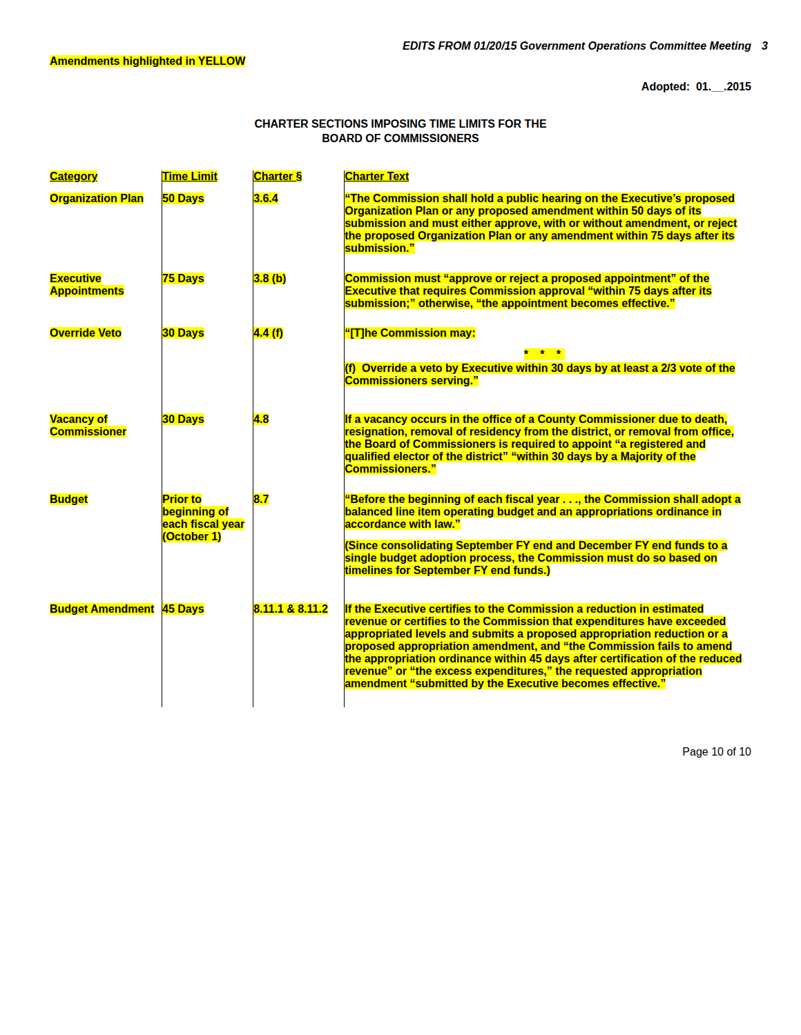EDITS FROM 01/20/15 Government Operations Committee Meeting3
Amendments highlighted in YELLOW
Adopted: 01.__.2015
CHARTER SECTIONS IMPOSING TIME LIMITS FOR THE
BOARD OF COMMISSIONERS
| Category | Time Limit | Charter § | Charter Text |
| --- | --- | --- | --- |
| Organization Plan | 50 Days | 3.6.4 | “The Commission shall hold a public hearing on the Executive’s proposed Organization Plan or any proposed amendment within 50 days of its submission and must either approve, with or without amendment, or reject the proposed Organization Plan or any amendment within 75 days after its submission.” |
| Executive Appointments | 75 Days | 3.8 (b) | Commission must “approve or reject a proposed appointment” of the Executive that requires Commission approval “within 75 days after its submission;” otherwise, “the appointment becomes effective.” |
| Override Veto | 30 Days | 4.4 (f) | “[T]he Commission may: * * * (f) Override a veto by Executive within 30 days by at least a 2/3 vote of the Commissioners serving.” |
| Vacancy of Commissioner | 30 Days | 4.8 | If a vacancy occurs in the office of a County Commissioner due to death, resignation, removal of residency from the district, or removal from office, the Board of Commissioners is required to appoint “a registered and qualified elector of the district” “within 30 days by a Majority of the Commissioners.” |
| Budget | Prior to beginning of each fiscal year (October 1) | 8.7 | “Before the beginning of each fiscal year . . ., the Commission shall adopt a balanced line item operating budget and an appropriations ordinance in accordance with law.” (Since consolidating September FY end and December FY end funds to a single budget adoption process, the Commission must do so based on timelines for September FY end funds.) |
| Budget Amendment | 45 Days | 8.11.1 & 8.11.2 | If the Executive certifies to the Commission a reduction in estimated revenue or certifies to the Commission that expenditures have exceeded appropriated levels and submits a proposed appropriation reduction or a proposed appropriation amendment, and “the Commission fails to amend the appropriation ordinance within 45 days after certification of the reduced revenue” or “the excess expenditures,” the requested appropriation amendment “submitted by the Executive becomes effective.” |
Page 10 of 10